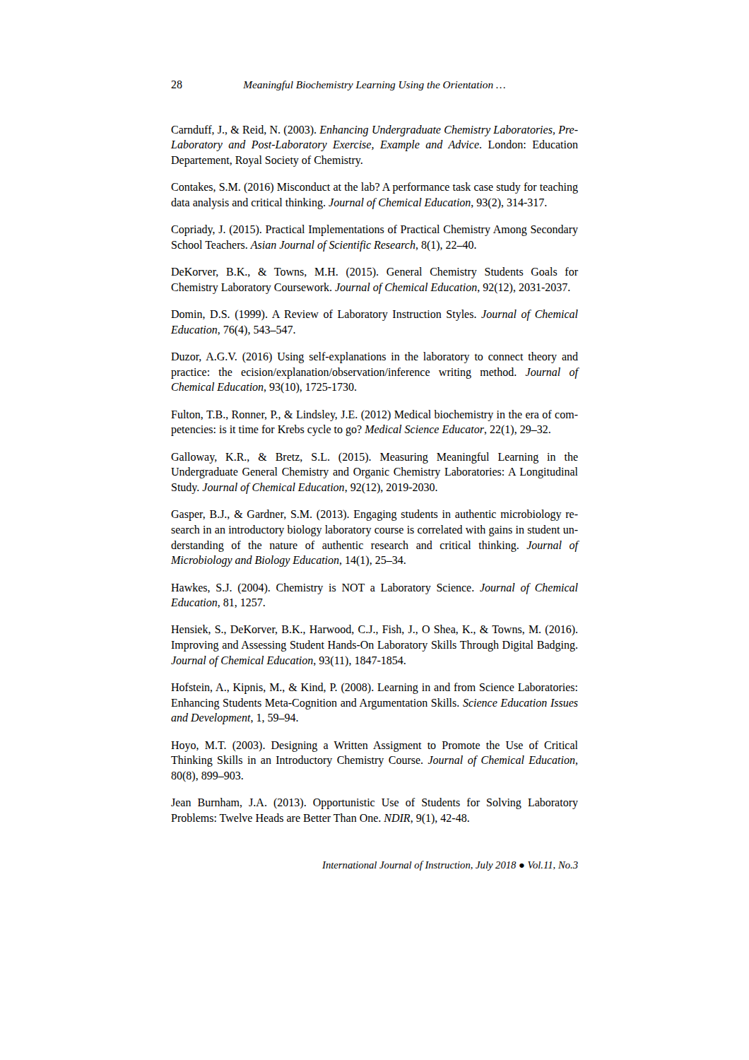28 Meaningful Biochemistry Learning Using the Orientation …
Carnduff, J., & Reid, N. (2003). Enhancing Undergraduate Chemistry Laboratories, Pre-Laboratory and Post-Laboratory Exercise, Example and Advice. London: Education Departement, Royal Society of Chemistry.
Contakes, S.M. (2016) Misconduct at the lab? A performance task case study for teaching data analysis and critical thinking. Journal of Chemical Education, 93(2), 314-317.
Copriady, J. (2015). Practical Implementations of Practical Chemistry Among Secondary School Teachers. Asian Journal of Scientific Research, 8(1), 22–40.
DeKorver, B.K., & Towns, M.H. (2015). General Chemistry Students Goals for Chemistry Laboratory Coursework. Journal of Chemical Education, 92(12), 2031-2037.
Domin, D.S. (1999). A Review of Laboratory Instruction Styles. Journal of Chemical Education, 76(4), 543–547.
Duzor, A.G.V. (2016) Using self-explanations in the laboratory to connect theory and practice: the ecision/explanation/observation/inference writing method. Journal of Chemical Education, 93(10), 1725-1730.
Fulton, T.B., Ronner, P., & Lindsley, J.E. (2012) Medical biochemistry in the era of competencies: is it time for Krebs cycle to go? Medical Science Educator, 22(1), 29–32.
Galloway, K.R., & Bretz, S.L. (2015). Measuring Meaningful Learning in the Undergraduate General Chemistry and Organic Chemistry Laboratories: A Longitudinal Study. Journal of Chemical Education, 92(12), 2019-2030.
Gasper, B.J., & Gardner, S.M. (2013). Engaging students in authentic microbiology research in an introductory biology laboratory course is correlated with gains in student understanding of the nature of authentic research and critical thinking. Journal of Microbiology and Biology Education, 14(1), 25–34.
Hawkes, S.J. (2004). Chemistry is NOT a Laboratory Science. Journal of Chemical Education, 81, 1257.
Hensiek, S., DeKorver, B.K., Harwood, C.J., Fish, J., O Shea, K., & Towns, M. (2016). Improving and Assessing Student Hands-On Laboratory Skills Through Digital Badging. Journal of Chemical Education, 93(11), 1847-1854.
Hofstein, A., Kipnis, M., & Kind, P. (2008). Learning in and from Science Laboratories: Enhancing Students Meta-Cognition and Argumentation Skills. Science Education Issues and Development, 1, 59–94.
Hoyo, M.T. (2003). Designing a Written Assigment to Promote the Use of Critical Thinking Skills in an Introductory Chemistry Course. Journal of Chemical Education, 80(8), 899–903.
Jean Burnham, J.A. (2013). Opportunistic Use of Students for Solving Laboratory Problems: Twelve Heads are Better Than One. NDIR, 9(1), 42-48.
International Journal of Instruction, July 2018 ● Vol.11, No.3